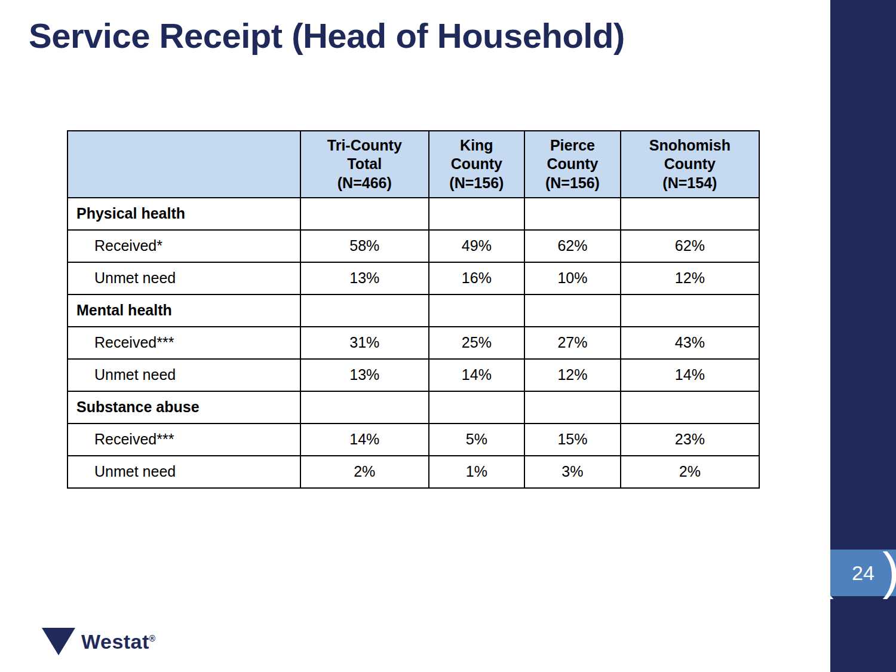Service Receipt (Head of Household)
| | Tri-County Total (N=466) | King County (N=156) | Pierce County (N=156) | Snohomish County (N=154) |
| --- | --- | --- | --- | --- |
| Physical health | | | | |
| Received* | 58% | 49% | 62% | 62% |
| Unmet need | 13% | 16% | 10% | 12% |
| Mental health | | | | |
| Received*** | 31% | 25% | 27% | 43% |
| Unmet need | 13% | 14% | 12% | 14% |
| Substance abuse | | | | |
| Received*** | 14% | 5% | 15% | 23% |
| Unmet need | 2% | 1% | 3% | 2% |
(
24
)
Westat®